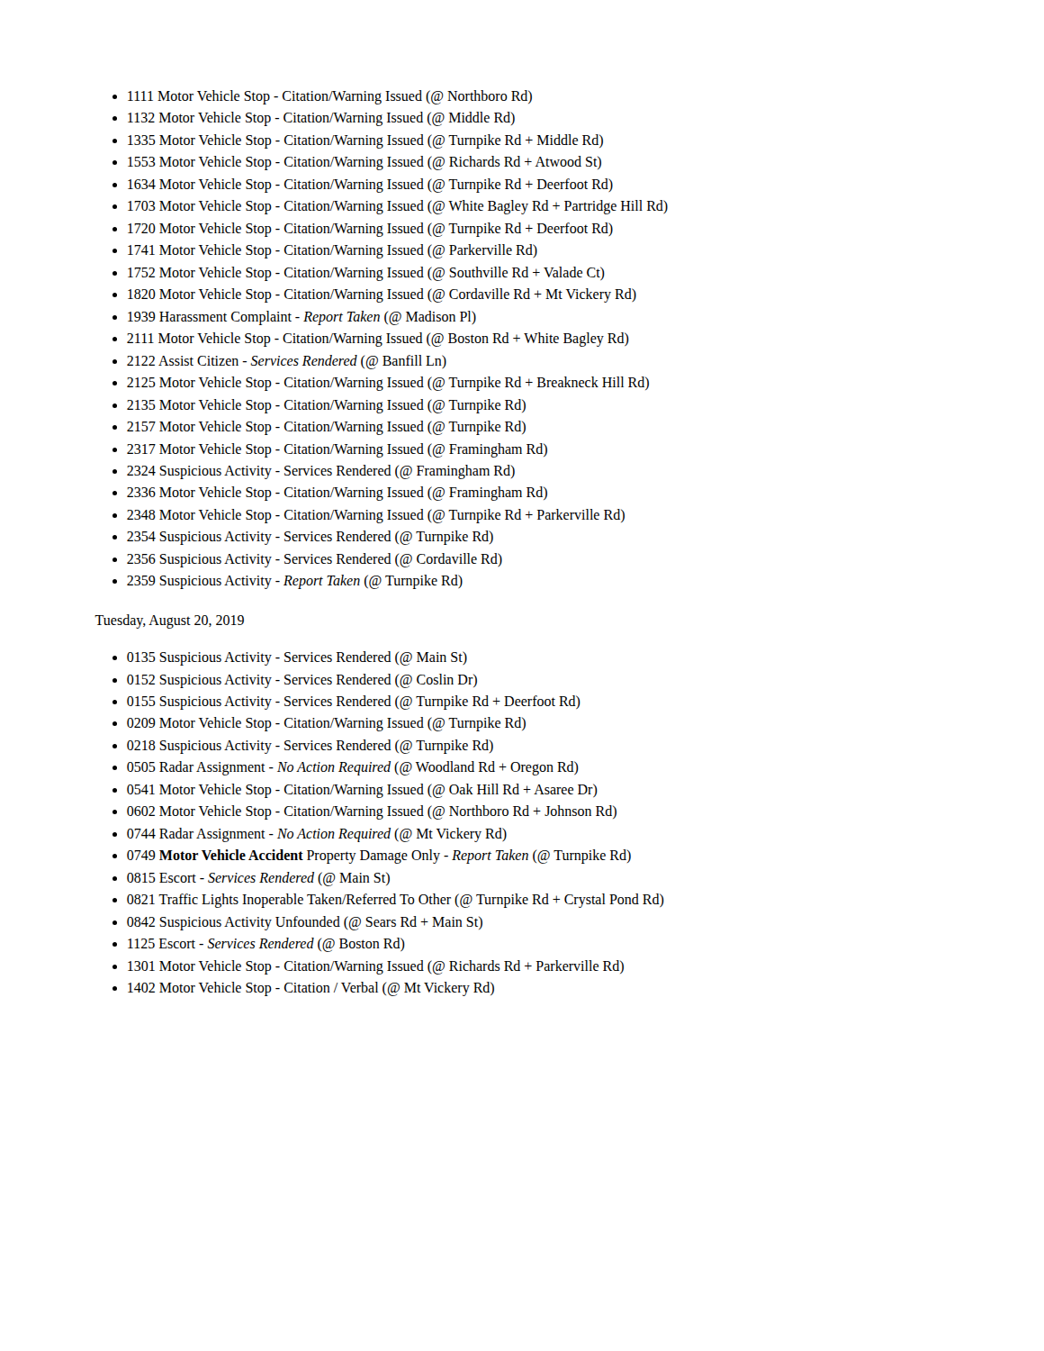1111 Motor Vehicle Stop - Citation/Warning Issued (@ Northboro Rd)
1132 Motor Vehicle Stop - Citation/Warning Issued (@ Middle Rd)
1335 Motor Vehicle Stop - Citation/Warning Issued (@ Turnpike Rd + Middle Rd)
1553 Motor Vehicle Stop - Citation/Warning Issued (@ Richards Rd + Atwood St)
1634 Motor Vehicle Stop - Citation/Warning Issued (@ Turnpike Rd + Deerfoot Rd)
1703 Motor Vehicle Stop - Citation/Warning Issued (@ White Bagley Rd + Partridge Hill Rd)
1720 Motor Vehicle Stop - Citation/Warning Issued (@ Turnpike Rd + Deerfoot Rd)
1741 Motor Vehicle Stop - Citation/Warning Issued (@ Parkerville Rd)
1752 Motor Vehicle Stop - Citation/Warning Issued (@ Southville Rd + Valade Ct)
1820 Motor Vehicle Stop - Citation/Warning Issued (@ Cordaville Rd + Mt Vickery Rd)
1939 Harassment Complaint - Report Taken (@ Madison Pl)
2111 Motor Vehicle Stop - Citation/Warning Issued (@ Boston Rd + White Bagley Rd)
2122 Assist Citizen - Services Rendered (@ Banfill Ln)
2125 Motor Vehicle Stop - Citation/Warning Issued (@ Turnpike Rd + Breakneck Hill Rd)
2135 Motor Vehicle Stop - Citation/Warning Issued (@ Turnpike Rd)
2157 Motor Vehicle Stop - Citation/Warning Issued (@ Turnpike Rd)
2317 Motor Vehicle Stop - Citation/Warning Issued (@ Framingham Rd)
2324 Suspicious Activity - Services Rendered (@ Framingham Rd)
2336 Motor Vehicle Stop - Citation/Warning Issued (@ Framingham Rd)
2348 Motor Vehicle Stop - Citation/Warning Issued (@ Turnpike Rd + Parkerville Rd)
2354 Suspicious Activity - Services Rendered (@ Turnpike Rd)
2356 Suspicious Activity - Services Rendered (@ Cordaville Rd)
2359 Suspicious Activity - Report Taken (@ Turnpike Rd)
Tuesday, August 20, 2019
0135 Suspicious Activity - Services Rendered (@ Main St)
0152 Suspicious Activity - Services Rendered (@ Coslin Dr)
0155 Suspicious Activity - Services Rendered (@ Turnpike Rd + Deerfoot Rd)
0209 Motor Vehicle Stop - Citation/Warning Issued (@ Turnpike Rd)
0218 Suspicious Activity - Services Rendered (@ Turnpike Rd)
0505 Radar Assignment - No Action Required (@ Woodland Rd + Oregon Rd)
0541 Motor Vehicle Stop - Citation/Warning Issued (@ Oak Hill Rd + Asaree Dr)
0602 Motor Vehicle Stop - Citation/Warning Issued (@ Northboro Rd + Johnson Rd)
0744 Radar Assignment - No Action Required (@ Mt Vickery Rd)
0749 Motor Vehicle Accident Property Damage Only - Report Taken (@ Turnpike Rd)
0815 Escort - Services Rendered (@ Main St)
0821 Traffic Lights Inoperable Taken/Referred To Other (@ Turnpike Rd + Crystal Pond Rd)
0842 Suspicious Activity Unfounded (@ Sears Rd + Main St)
1125 Escort - Services Rendered (@ Boston Rd)
1301 Motor Vehicle Stop - Citation/Warning Issued (@ Richards Rd + Parkerville Rd)
1402 Motor Vehicle Stop - Citation / Verbal (@ Mt Vickery Rd)